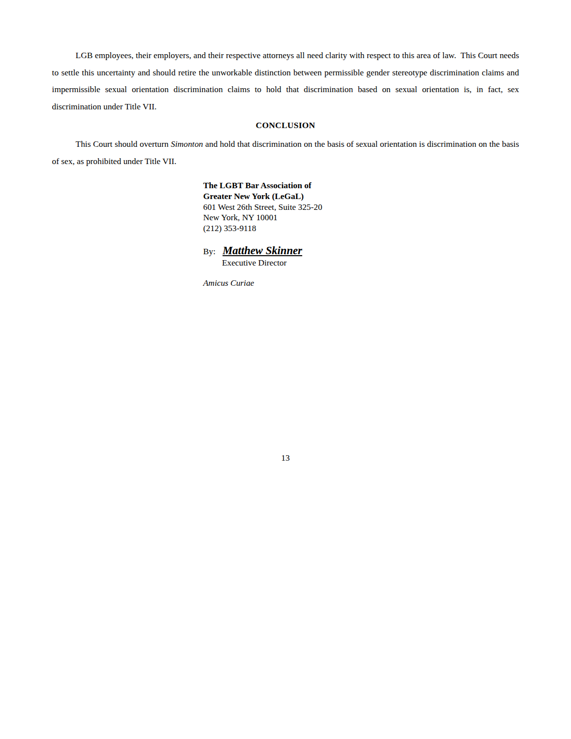LGB employees, their employers, and their respective attorneys all need clarity with respect to this area of law. This Court needs to settle this uncertainty and should retire the unworkable distinction between permissible gender stereotype discrimination claims and impermissible sexual orientation discrimination claims to hold that discrimination based on sexual orientation is, in fact, sex discrimination under Title VII.
CONCLUSION
This Court should overturn Simonton and hold that discrimination on the basis of sexual orientation is discrimination on the basis of sex, as prohibited under Title VII.
The LGBT Bar Association of
Greater New York (LeGaL)
601 West 26th Street, Suite 325-20
New York, NY 10001
(212) 353-9118
By: Matthew Skinner
Executive Director
Amicus Curiae
13